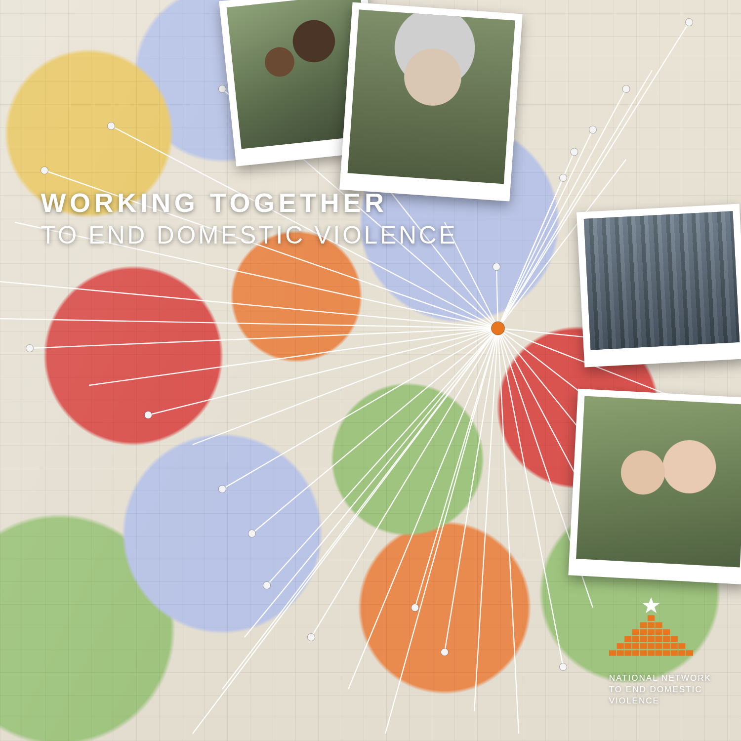Working Together to End Domestic Violence
National Network
to End Domestic
Violence
National Network to End Domestic Violence — Working Together to End Domestic Violence.